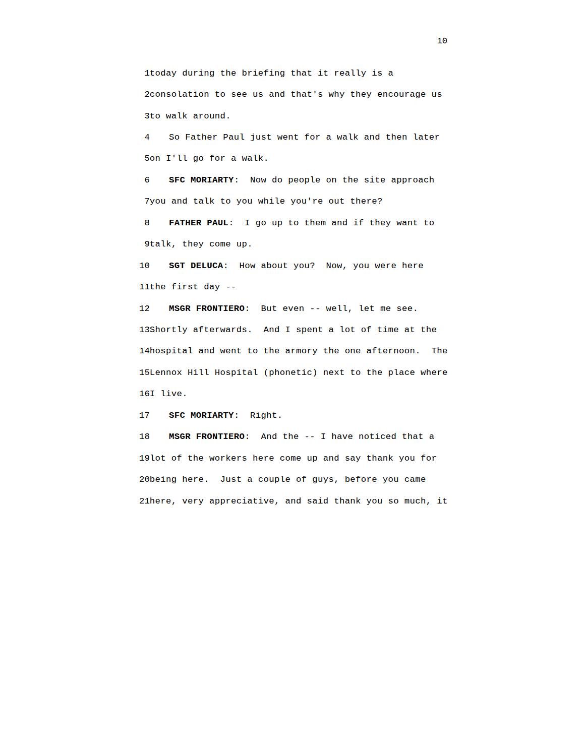10
| 1 | today during the briefing that it really is a |
| 2 | consolation to see us and that's why they encourage us |
| 3 | to walk around. |
| 4 | So Father Paul just went for a walk and then later |
| 5 | on I'll go for a walk. |
| 6 | SFC MORIARTY : Now do people on the site approach |
| 7 | you and talk to you while you're out there? |
| 8 | FATHER PAUL : I go up to them and if they want to |
| 9 | talk, they come up. |
| 10 | SGT DELUCA : How about you? Now, you were here |
| 11 | the first day -- |
| 12 | MSGR FRONTIERO : But even -- well, let me see. |
| 13 | Shortly afterwards. And I spent a lot of time at the |
| 14 | hospital and went to the armory the one afternoon. The |
| 15 | Lennox Hill Hospital (phonetic) next to the place where |
| 16 | I live. |
| 17 | SFC MORIARTY : Right. |
| 18 | MSGR FRONTIERO : And the -- I have noticed that a |
| 19 | lot of the workers here come up and say thank you for |
| 20 | being here. Just a couple of guys, before you came |
| 21 | here, very appreciative, and said thank you so much, it |